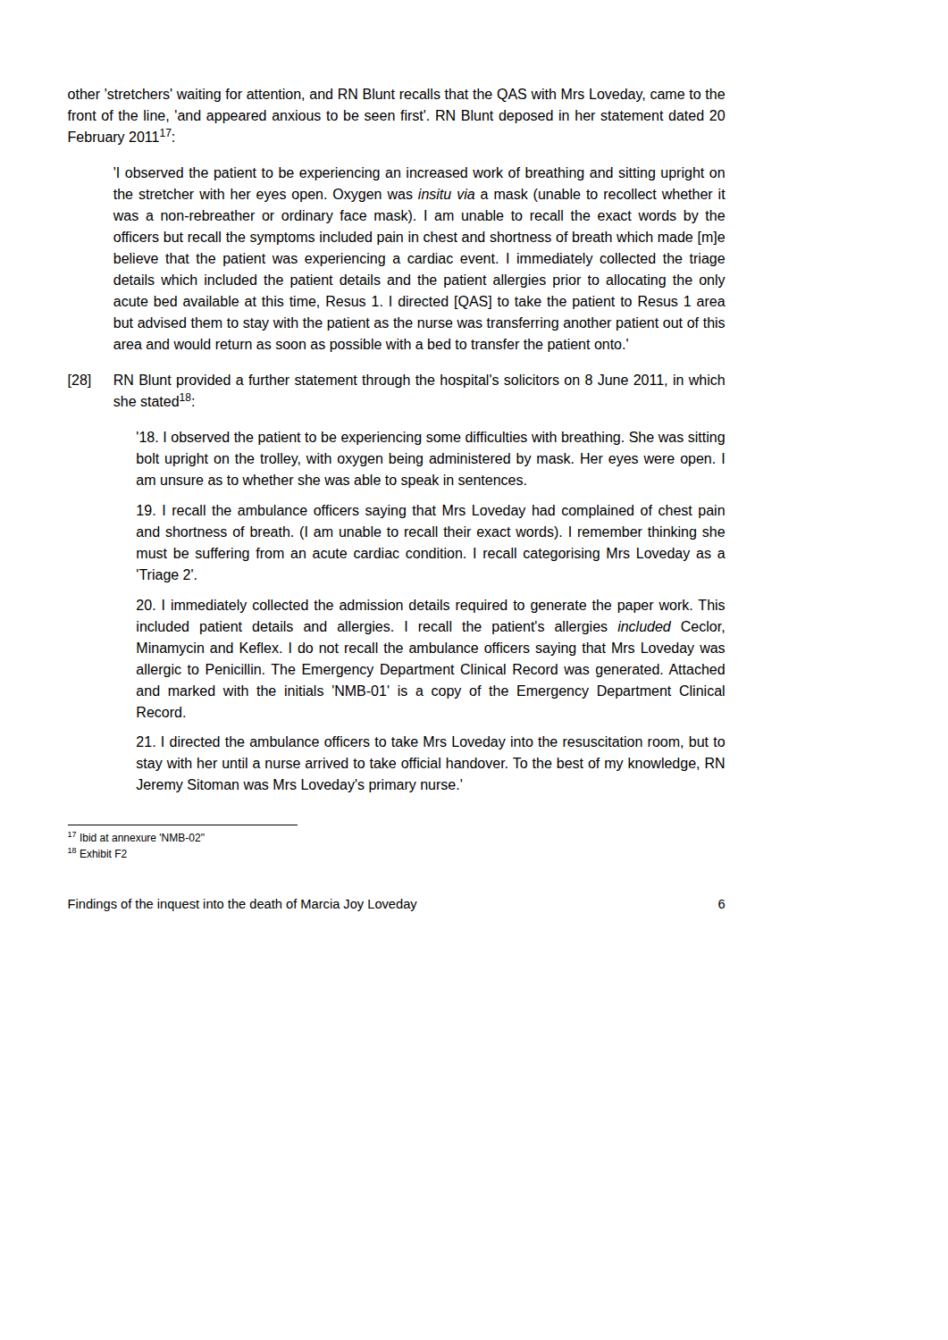other 'stretchers' waiting for attention, and RN Blunt recalls that the QAS with Mrs Loveday, came to the front of the line, 'and appeared anxious to be seen first'. RN Blunt deposed in her statement dated 20 February 201117:
'I observed the patient to be experiencing an increased work of breathing and sitting upright on the stretcher with her eyes open. Oxygen was insitu via a mask (unable to recollect whether it was a non-rebreather or ordinary face mask). I am unable to recall the exact words by the officers but recall the symptoms included pain in chest and shortness of breath which made [m]e believe that the patient was experiencing a cardiac event. I immediately collected the triage details which included the patient details and the patient allergies prior to allocating the only acute bed available at this time, Resus 1. I directed [QAS] to take the patient to Resus 1 area but advised them to stay with the patient as the nurse was transferring another patient out of this area and would return as soon as possible with a bed to transfer the patient onto.'
[28]
RN Blunt provided a further statement through the hospital's solicitors on 8 June 2011, in which she stated18:
'18. I observed the patient to be experiencing some difficulties with breathing. She was sitting bolt upright on the trolley, with oxygen being administered by mask. Her eyes were open. I am unsure as to whether she was able to speak in sentences.
19. I recall the ambulance officers saying that Mrs Loveday had complained of chest pain and shortness of breath. (I am unable to recall their exact words). I remember thinking she must be suffering from an acute cardiac condition. I recall categorising Mrs Loveday as a 'Triage 2'.
20. I immediately collected the admission details required to generate the paper work. This included patient details and allergies. I recall the patient's allergies included Ceclor, Minamycin and Keflex. I do not recall the ambulance officers saying that Mrs Loveday was allergic to Penicillin. The Emergency Department Clinical Record was generated. Attached and marked with the initials 'NMB-01' is a copy of the Emergency Department Clinical Record.
21. I directed the ambulance officers to take Mrs Loveday into the resuscitation room, but to stay with her until a nurse arrived to take official handover. To the best of my knowledge, RN Jeremy Sitoman was Mrs Loveday's primary nurse.'
17 Ibid at annexure 'NMB-02"
18 Exhibit F2
Findings of the inquest into the death of Marcia Joy Loveday 6